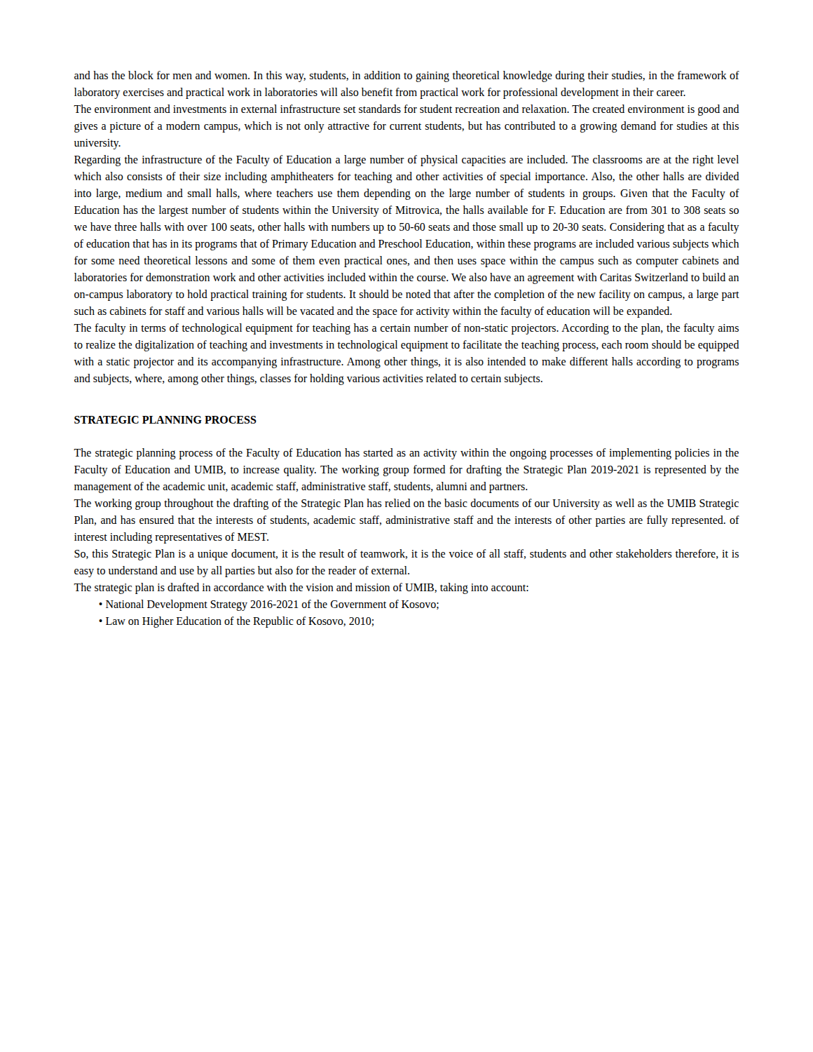and has the block for men and women. In this way, students, in addition to gaining theoretical knowledge during their studies, in the framework of laboratory exercises and practical work in laboratories will also benefit from practical work for professional development in their career.
The environment and investments in external infrastructure set standards for student recreation and relaxation. The created environment is good and gives a picture of a modern campus, which is not only attractive for current students, but has contributed to a growing demand for studies at this university.
Regarding the infrastructure of the Faculty of Education a large number of physical capacities are included. The classrooms are at the right level which also consists of their size including amphitheaters for teaching and other activities of special importance. Also, the other halls are divided into large, medium and small halls, where teachers use them depending on the large number of students in groups. Given that the Faculty of Education has the largest number of students within the University of Mitrovica, the halls available for F. Education are from 301 to 308 seats so we have three halls with over 100 seats, other halls with numbers up to 50-60 seats and those small up to 20-30 seats. Considering that as a faculty of education that has in its programs that of Primary Education and Preschool Education, within these programs are included various subjects which for some need theoretical lessons and some of them even practical ones, and then uses space within the campus such as computer cabinets and laboratories for demonstration work and other activities included within the course. We also have an agreement with Caritas Switzerland to build an on-campus laboratory to hold practical training for students. It should be noted that after the completion of the new facility on campus, a large part such as cabinets for staff and various halls will be vacated and the space for activity within the faculty of education will be expanded.
The faculty in terms of technological equipment for teaching has a certain number of non-static projectors. According to the plan, the faculty aims to realize the digitalization of teaching and investments in technological equipment to facilitate the teaching process, each room should be equipped with a static projector and its accompanying infrastructure. Among other things, it is also intended to make different halls according to programs and subjects, where, among other things, classes for holding various activities related to certain subjects.
STRATEGIC PLANNING PROCESS
The strategic planning process of the Faculty of Education has started as an activity within the ongoing processes of implementing policies in the Faculty of Education and UMIB, to increase quality. The working group formed for drafting the Strategic Plan 2019-2021 is represented by the management of the academic unit, academic staff, administrative staff, students, alumni and partners.
The working group throughout the drafting of the Strategic Plan has relied on the basic documents of our University as well as the UMIB Strategic Plan, and has ensured that the interests of students, academic staff, administrative staff and the interests of other parties are fully represented. of interest including representatives of MEST.
So, this Strategic Plan is a unique document, it is the result of teamwork, it is the voice of all staff, students and other stakeholders therefore, it is easy to understand and use by all parties but also for the reader of external.
The strategic plan is drafted in accordance with the vision and mission of UMIB, taking into account:
National Development Strategy 2016-2021 of the Government of Kosovo;
Law on Higher Education of the Republic of Kosovo, 2010;